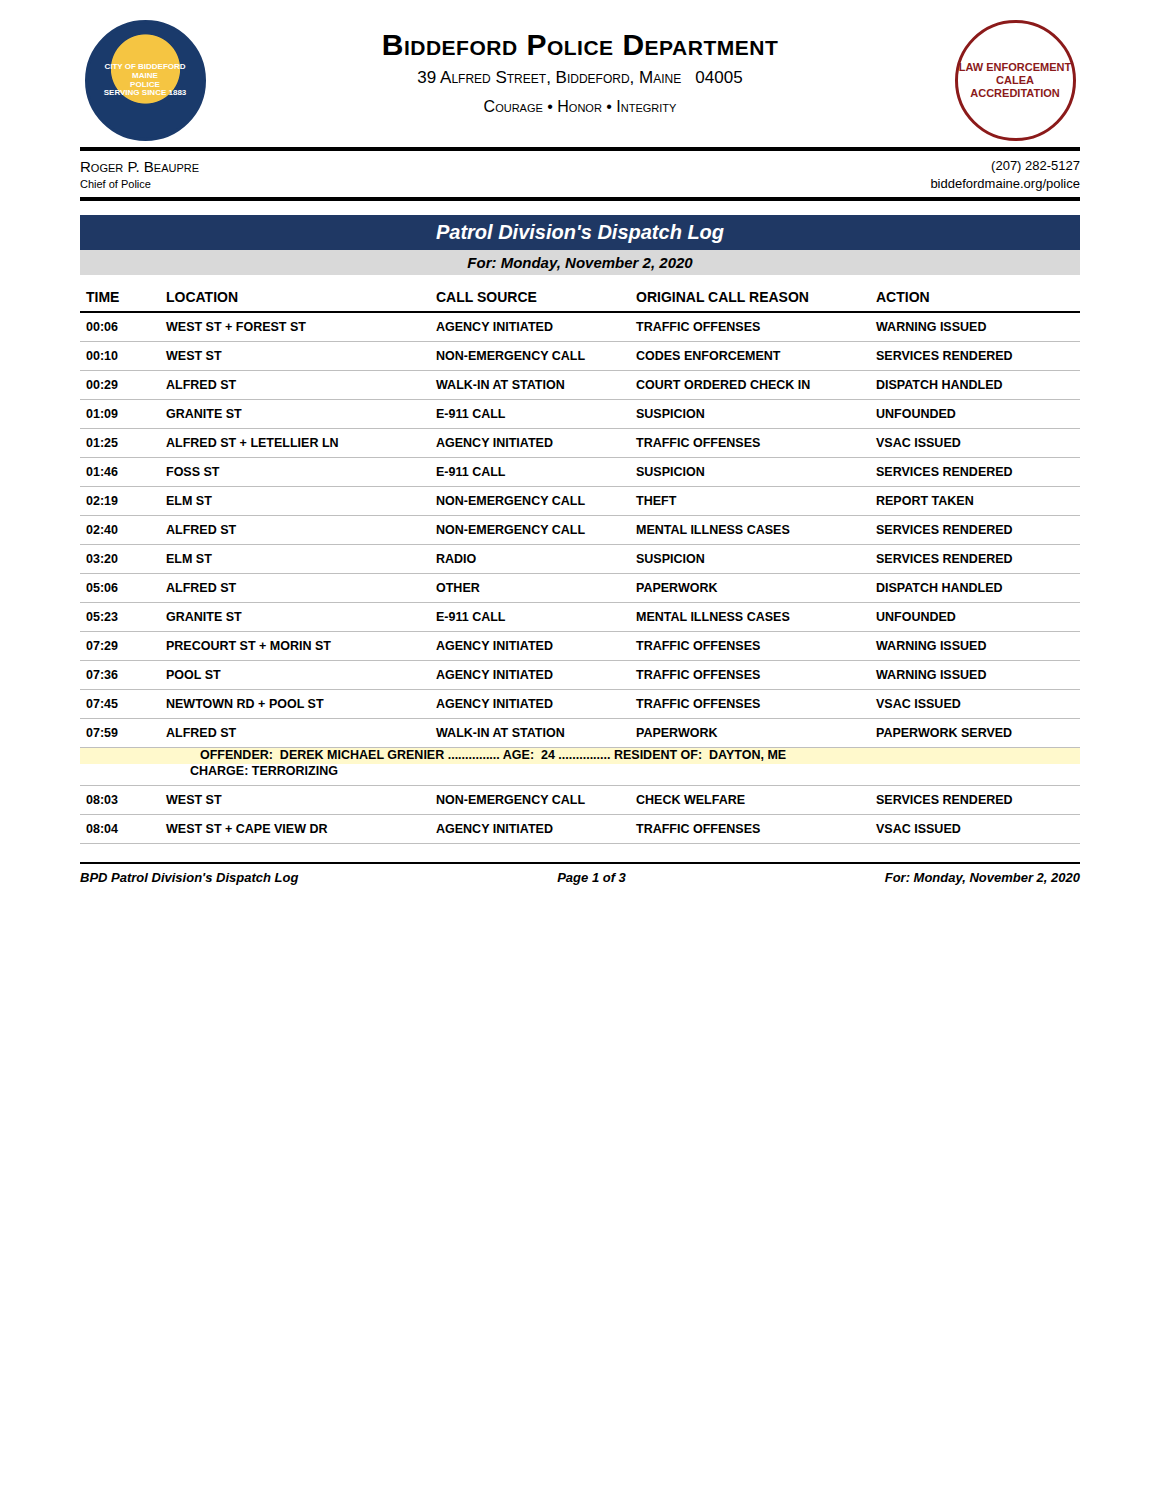CITY OF BIDDEFORD
MAINE
POLICE
SERVING SINCE 1883
Biddeford Police Department
39 Alfred Street, Biddeford, Maine 04005
Courage • Honor • Integrity
LAW ENFORCEMENT
CALEA
ACCREDITATION
Roger P. Beaupre Chief of Police
(207) 282-5127
biddefordmaine.org/police
Patrol Division's Dispatch Log
For: Monday, November 2, 2020
| TIME | LOCATION | CALL SOURCE | ORIGINAL CALL REASON | ACTION |
| --- | --- | --- | --- | --- |
| 00:06 | WEST ST + FOREST ST | AGENCY INITIATED | TRAFFIC OFFENSES | WARNING ISSUED |
| 00:10 | WEST ST | NON-EMERGENCY CALL | CODES ENFORCEMENT | SERVICES RENDERED |
| 00:29 | ALFRED ST | WALK-IN AT STATION | COURT ORDERED CHECK IN | DISPATCH HANDLED |
| 01:09 | GRANITE ST | E-911 CALL | SUSPICION | UNFOUNDED |
| 01:25 | ALFRED ST + LETELLIER LN | AGENCY INITIATED | TRAFFIC OFFENSES | VSAC ISSUED |
| 01:46 | FOSS ST | E-911 CALL | SUSPICION | SERVICES RENDERED |
| 02:19 | ELM ST | NON-EMERGENCY CALL | THEFT | REPORT TAKEN |
| 02:40 | ALFRED ST | NON-EMERGENCY CALL | MENTAL ILLNESS CASES | SERVICES RENDERED |
| 03:20 | ELM ST | RADIO | SUSPICION | SERVICES RENDERED |
| 05:06 | ALFRED ST | OTHER | PAPERWORK | DISPATCH HANDLED |
| 05:23 | GRANITE ST | E-911 CALL | MENTAL ILLNESS CASES | UNFOUNDED |
| 07:29 | PRECOURT ST + MORIN ST | AGENCY INITIATED | TRAFFIC OFFENSES | WARNING ISSUED |
| 07:36 | POOL ST | AGENCY INITIATED | TRAFFIC OFFENSES | WARNING ISSUED |
| 07:45 | NEWTOWN RD + POOL ST | AGENCY INITIATED | TRAFFIC OFFENSES | VSAC ISSUED |
| 07:59 | ALFRED ST | WALK-IN AT STATION | PAPERWORK | PAPERWORK SERVED |
| | OFFENDER: DEREK MICHAEL GRENIER ............... AGE: 24 ............... RESIDENT OF: DAYTON, ME |
| | CHARGE: TERRORIZING |
| 08:03 | WEST ST | NON-EMERGENCY CALL | CHECK WELFARE | SERVICES RENDERED |
| 08:04 | WEST ST + CAPE VIEW DR | AGENCY INITIATED | TRAFFIC OFFENSES | VSAC ISSUED |
BPD Patrol Division's Dispatch Log
Page 1 of 3
For: Monday, November 2, 2020